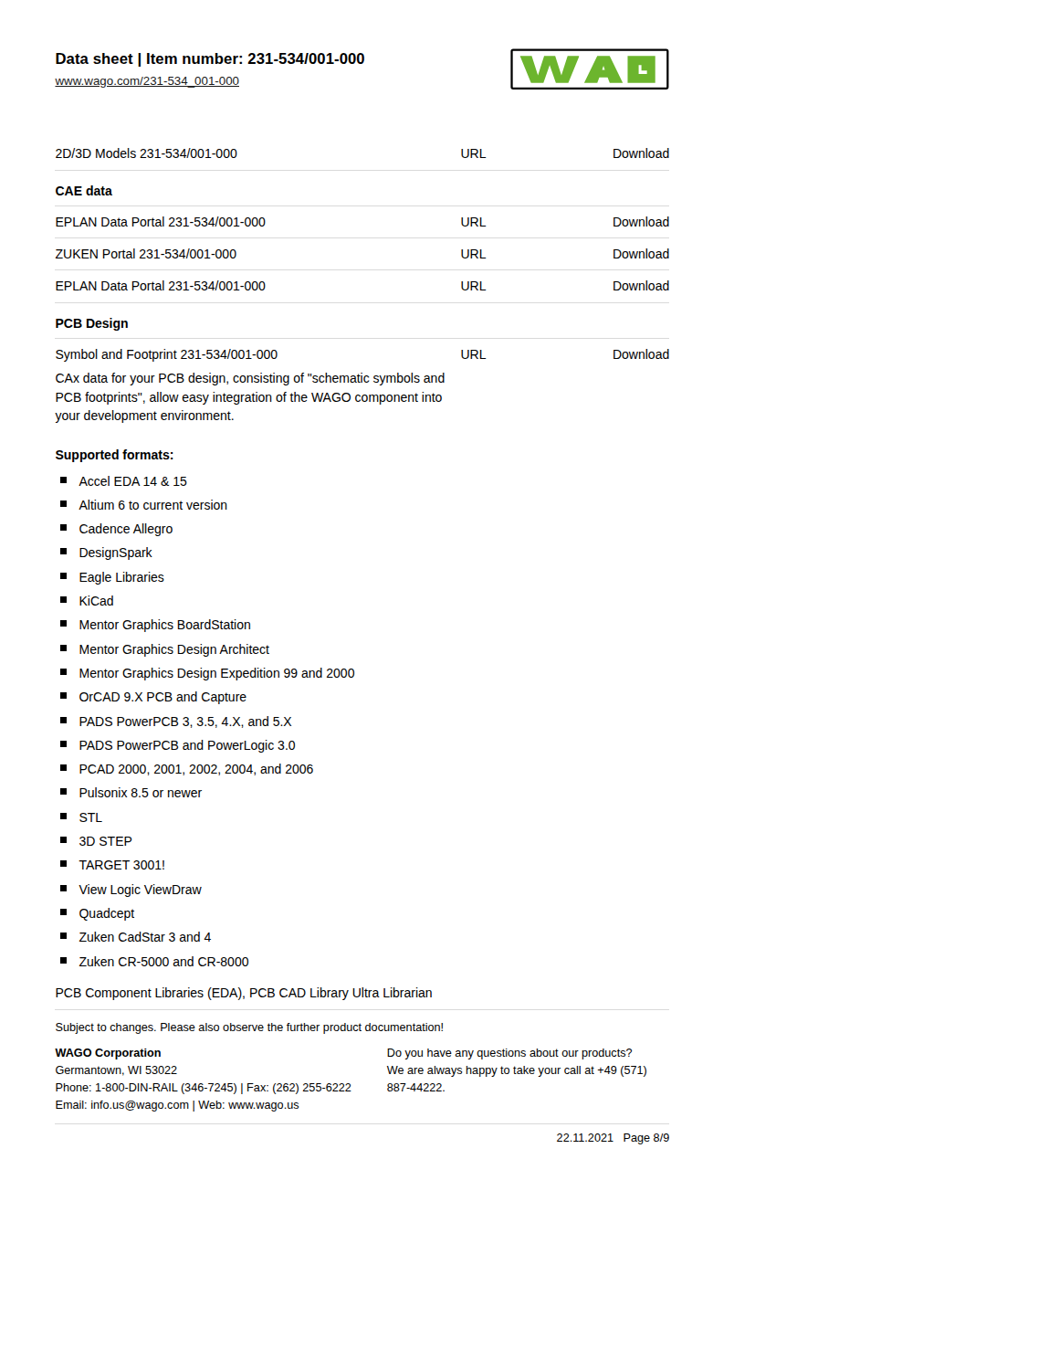Data sheet | Item number: 231-534/001-000
www.wago.com/231-534_001-000
| 2D/3D Models 231-534/001-000 | URL | Download |
| CAE data |
| EPLAN Data Portal 231-534/001-000 | URL | Download |
| ZUKEN Portal 231-534/001-000 | URL | Download |
| EPLAN Data Portal 231-534/001-000 | URL | Download |
| PCB Design |
| Symbol and Footprint 231-534/001-000 CAx data for your PCB design, consisting of "schematic symbols and PCB footprints", allow easy integration of the WAGO component into your development environment. | URL | Download |
Supported formats:
Accel EDA 14 & 15
Altium 6 to current version
Cadence Allegro
DesignSpark
Eagle Libraries
KiCad
Mentor Graphics BoardStation
Mentor Graphics Design Architect
Mentor Graphics Design Expedition 99 and 2000
OrCAD 9.X PCB and Capture
PADS PowerPCB 3, 3.5, 4.X, and 5.X
PADS PowerPCB and PowerLogic 3.0
PCAD 2000, 2001, 2002, 2004, and 2006
Pulsonix 8.5 or newer
STL
3D STEP
TARGET 3001!
View Logic ViewDraw
Quadcept
Zuken CadStar 3 and 4
Zuken CR-5000 and CR-8000
PCB Component Libraries (EDA), PCB CAD Library Ultra Librarian
Subject to changes. Please also observe the further product documentation!
WAGO Corporation
Germantown, WI 53022
Phone: 1-800-DIN-RAIL (346-7245) | Fax: (262) 255-6222
Email: info.us@wago.com | Web: www.wago.us
Do you have any questions about our products?
We are always happy to take your call at +49 (571) 887-44222.
22.11.2021 Page 8/9